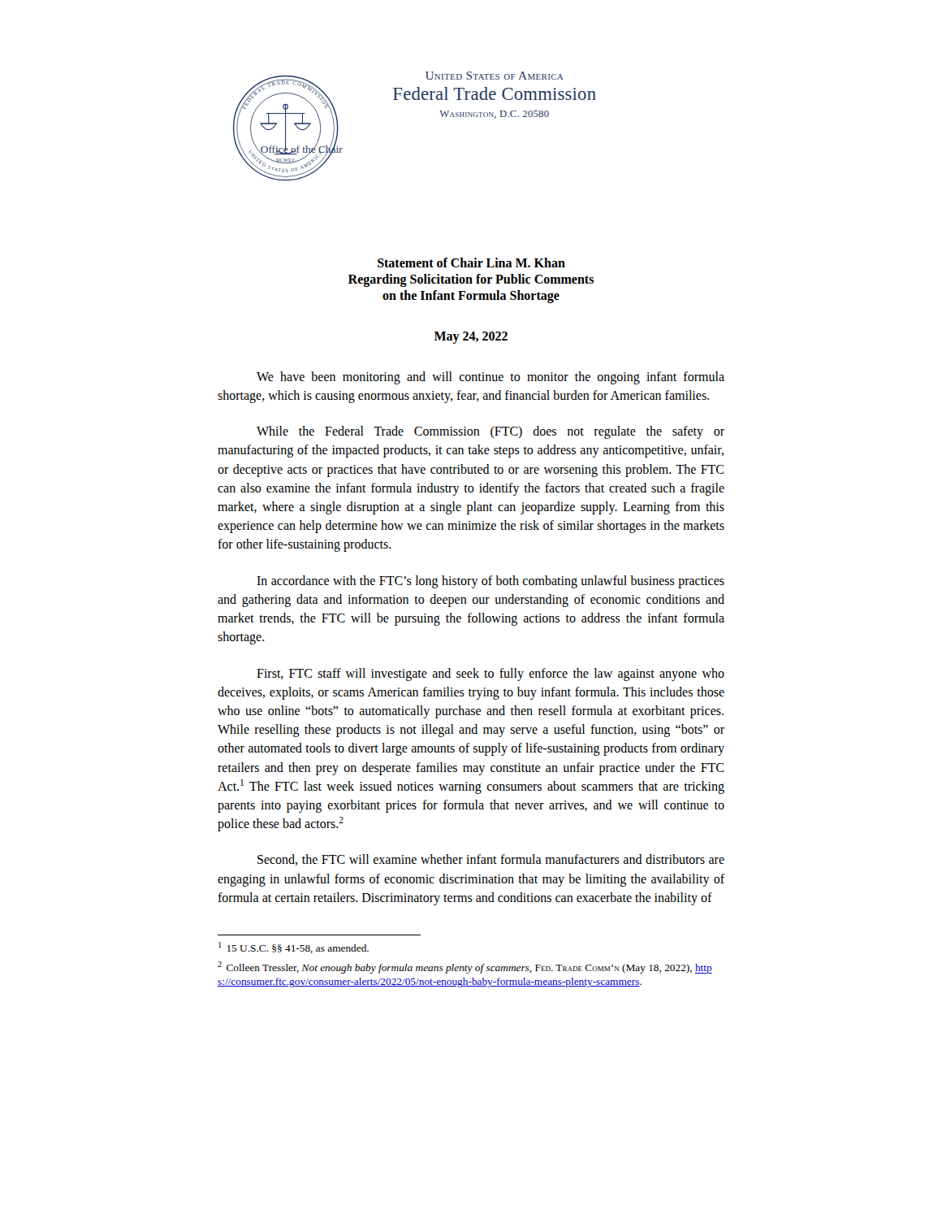FEDERAL TRADE COMMISSION UNITED STATES OF AMERICA MCMXV
United States of America
Federal Trade Commission
Washington, D.C. 20580
Office of the Chair
Statement of Chair Lina M. Khan
Regarding Solicitation for Public Comments
on the Infant Formula Shortage
May 24, 2022
We have been monitoring and will continue to monitor the ongoing infant formula shortage, which is causing enormous anxiety, fear, and financial burden for American families.
While the Federal Trade Commission (FTC) does not regulate the safety or manufacturing of the impacted products, it can take steps to address any anticompetitive, unfair, or deceptive acts or practices that have contributed to or are worsening this problem. The FTC can also examine the infant formula industry to identify the factors that created such a fragile market, where a single disruption at a single plant can jeopardize supply. Learning from this experience can help determine how we can minimize the risk of similar shortages in the markets for other life-sustaining products.
In accordance with the FTC’s long history of both combating unlawful business practices and gathering data and information to deepen our understanding of economic conditions and market trends, the FTC will be pursuing the following actions to address the infant formula shortage.
First, FTC staff will investigate and seek to fully enforce the law against anyone who deceives, exploits, or scams American families trying to buy infant formula. This includes those who use online “bots” to automatically purchase and then resell formula at exorbitant prices. While reselling these products is not illegal and may serve a useful function, using “bots” or other automated tools to divert large amounts of supply of life-sustaining products from ordinary retailers and then prey on desperate families may constitute an unfair practice under the FTC Act.1 The FTC last week issued notices warning consumers about scammers that are tricking parents into paying exorbitant prices for formula that never arrives, and we will continue to police these bad actors.2
Second, the FTC will examine whether infant formula manufacturers and distributors are engaging in unlawful forms of economic discrimination that may be limiting the availability of formula at certain retailers. Discriminatory terms and conditions can exacerbate the inability of
1 15 U.S.C. §§ 41-58, as amended.
2 Colleen Tressler, Not enough baby formula means plenty of scammers, Fed. Trade Comm’n (May 18, 2022), https://consumer.ftc.gov/consumer-alerts/2022/05/not-enough-baby-formula-means-plenty-scammers.